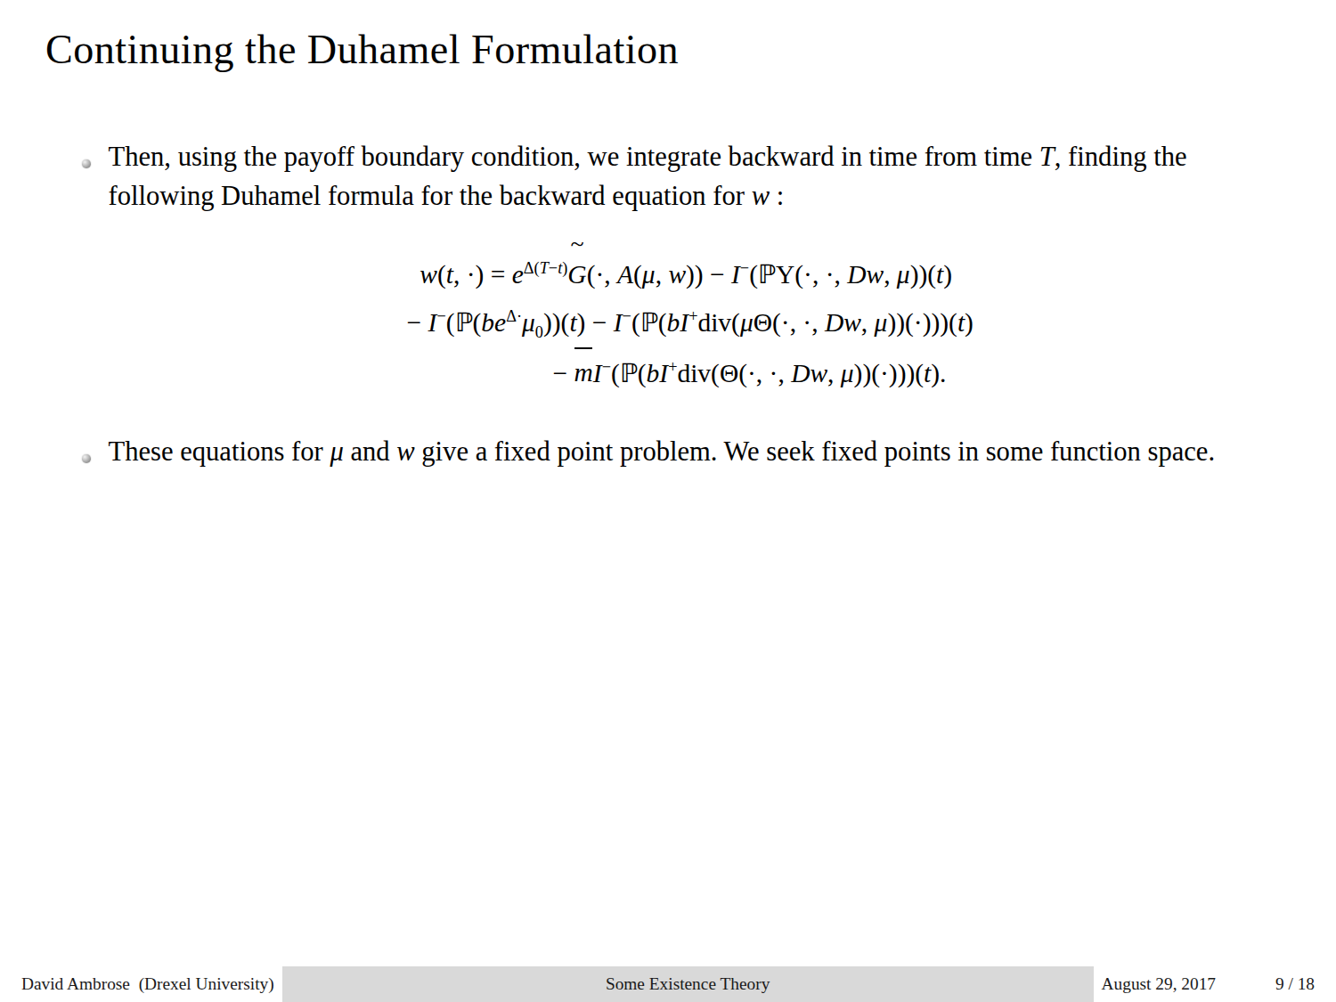Continuing the Duhamel Formulation
Then, using the payoff boundary condition, we integrate backward in time from time T, finding the following Duhamel formula for the backward equation for w :
w(t, ·) = eΔ(T−t)~G(·, A(μ, w)) − I−(ℙΥ(·, ·, Dw, μ))(t)
− I−(ℙ(beΔ·μ0))(t) − I−(ℙ(bI+div(μ Θ(·, ·, Dw, μ))(·)))(t)
− mI−(ℙ(bI+div(Θ(·, ·, Dw, μ))(·)))(t).
These equations for μ and w give a fixed point problem. We seek fixed points in some function space.
David Ambrose (Drexel University)
Some Existence Theory
August 29, 2017 9 / 18